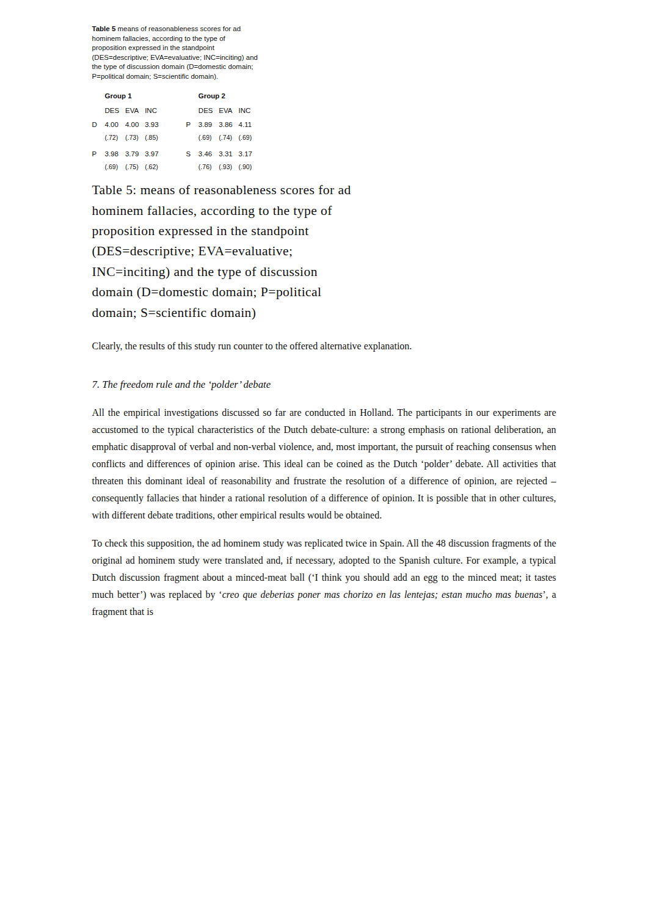Table 5 means of reasonableness scores for ad hominem fallacies, according to the type of proposition expressed in the standpoint (DES=descriptive; EVA=evaluative; INC=inciting) and the type of discussion domain (D=domestic domain; P=political domain; S=scientific domain).
| | Group 1 | | | Group 2 |
| --- | --- | --- | --- | --- |
| | DES | EVA | INC | | | DES | EVA | INC |
| D | 4.00 | 4.00 | 3.93 | | P | 3.89 | 3.86 | 4.11 |
| | (.72) | (.73) | (.85) | | | (.69) | (.74) | (.69) |
| P | 3.98 | 3.79 | 3.97 | | S | 3.46 | 3.31 | 3.17 |
| | (.69) | (.75) | (.62) | | | (.76) | (.93) | (.90) |
Table 5: means of reasonableness scores for ad hominem fallacies, according to the type of proposition expressed in the standpoint (DES=descriptive; EVA=evaluative; INC=inciting) and the type of discussion domain (D=domestic domain; P=political domain; S=scientific domain)
Clearly, the results of this study run counter to the offered alternative explanation.
7. The freedom rule and the ‘polder’ debate
All the empirical investigations discussed so far are conducted in Holland. The participants in our experiments are accustomed to the typical characteristics of the Dutch debate-culture: a strong emphasis on rational deliberation, an emphatic disapproval of verbal and non-verbal violence, and, most important, the pursuit of reaching consensus when conflicts and differences of opinion arise. This ideal can be coined as the Dutch ‘polder’ debate. All activities that threaten this dominant ideal of reasonability and frustrate the resolution of a difference of opinion, are rejected – consequently fallacies that hinder a rational resolution of a difference of opinion. It is possible that in other cultures, with different debate traditions, other empirical results would be obtained.
To check this supposition, the ad hominem study was replicated twice in Spain. All the 48 discussion fragments of the original ad hominem study were translated and, if necessary, adopted to the Spanish culture. For example, a typical Dutch discussion fragment about a minced-meat ball (‘I think you should add an egg to the minced meat; it tastes much better’) was replaced by ‘creo que deberias poner mas chorizo en las lentejas; estan mucho mas buenas’, a fragment that is